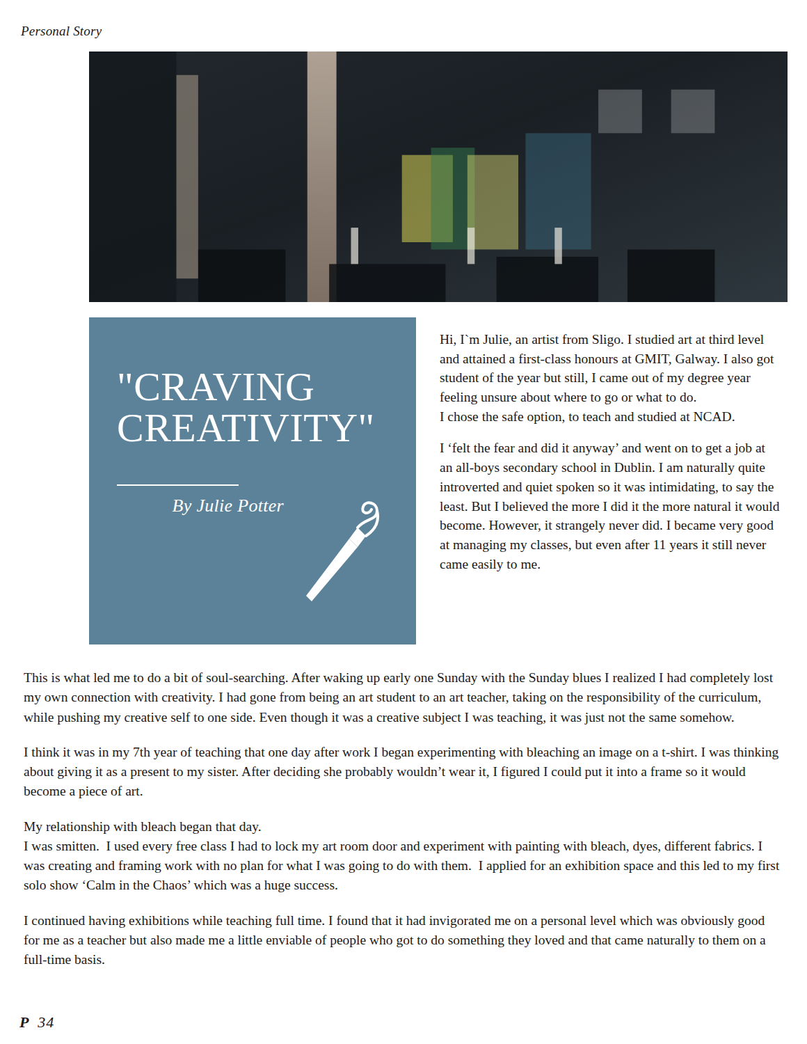Personal Story
"Craving
Creativity"
By Julie Potter
Hi, I`m Julie, an artist from Sligo. I studied art at third level and attained a first-class honours at GMIT, Galway. I also got student of the year but still, I came out of my degree year feeling unsure about where to go or what to do.
I chose the safe option, to teach and studied at NCAD.
I ‘felt the fear and did it anyway’ and went on to get a job at an all-boys secondary school in Dublin. I am naturally quite introverted and quiet spoken so it was intimidating, to say the least. But I believed the more I did it the more natural it would become. However, it strangely never did. I became very good at managing my classes, but even after 11 years it still never came easily to me.
This is what led me to do a bit of soul-searching. After waking up early one Sunday with the Sunday blues I realized I had completely lost my own connection with creativity. I had gone from being an art student to an art teacher, taking on the responsibility of the curriculum, while pushing my creative self to one side. Even though it was a creative subject I was teaching, it was just not the same somehow.
I think it was in my 7th year of teaching that one day after work I began experimenting with bleaching an image on a t-shirt. I was thinking about giving it as a present to my sister. After deciding she probably wouldn’t wear it, I figured I could put it into a frame so it would become a piece of art.
My relationship with bleach began that day.
I was smitten. I used every free class I had to lock my art room door and experiment with painting with bleach, dyes, different fabrics. I was creating and framing work with no plan for what I was going to do with them. I applied for an exhibition space and this led to my first solo show ‘Calm in the Chaos’ which was a huge success.
I continued having exhibitions while teaching full time. I found that it had invigorated me on a personal level which was obviously good for me as a teacher but also made me a little enviable of people who got to do something they loved and that came naturally to them on a full-time basis.
P 34